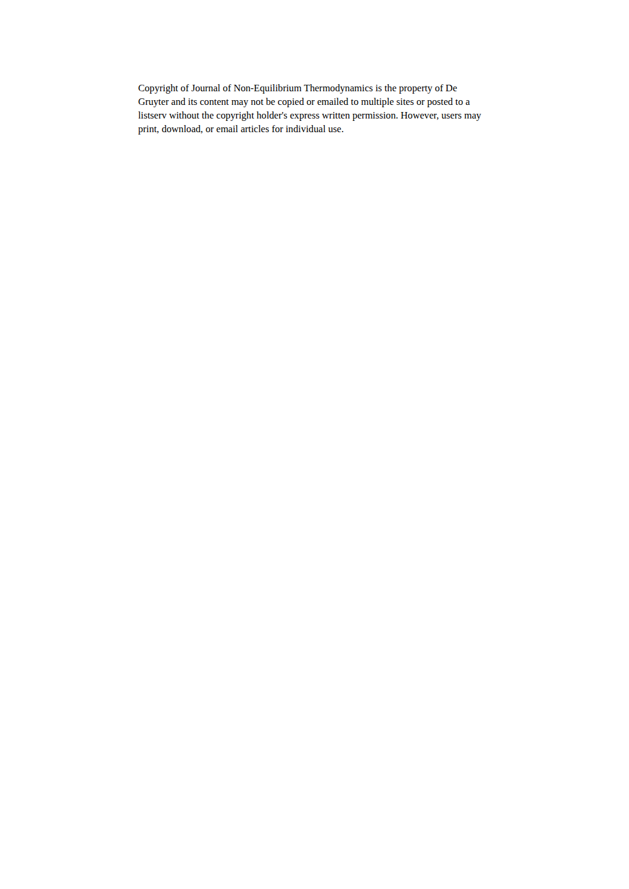Copyright of Journal of Non-Equilibrium Thermodynamics is the property of De Gruyter and its content may not be copied or emailed to multiple sites or posted to a listserv without the copyright holder's express written permission. However, users may print, download, or email articles for individual use.